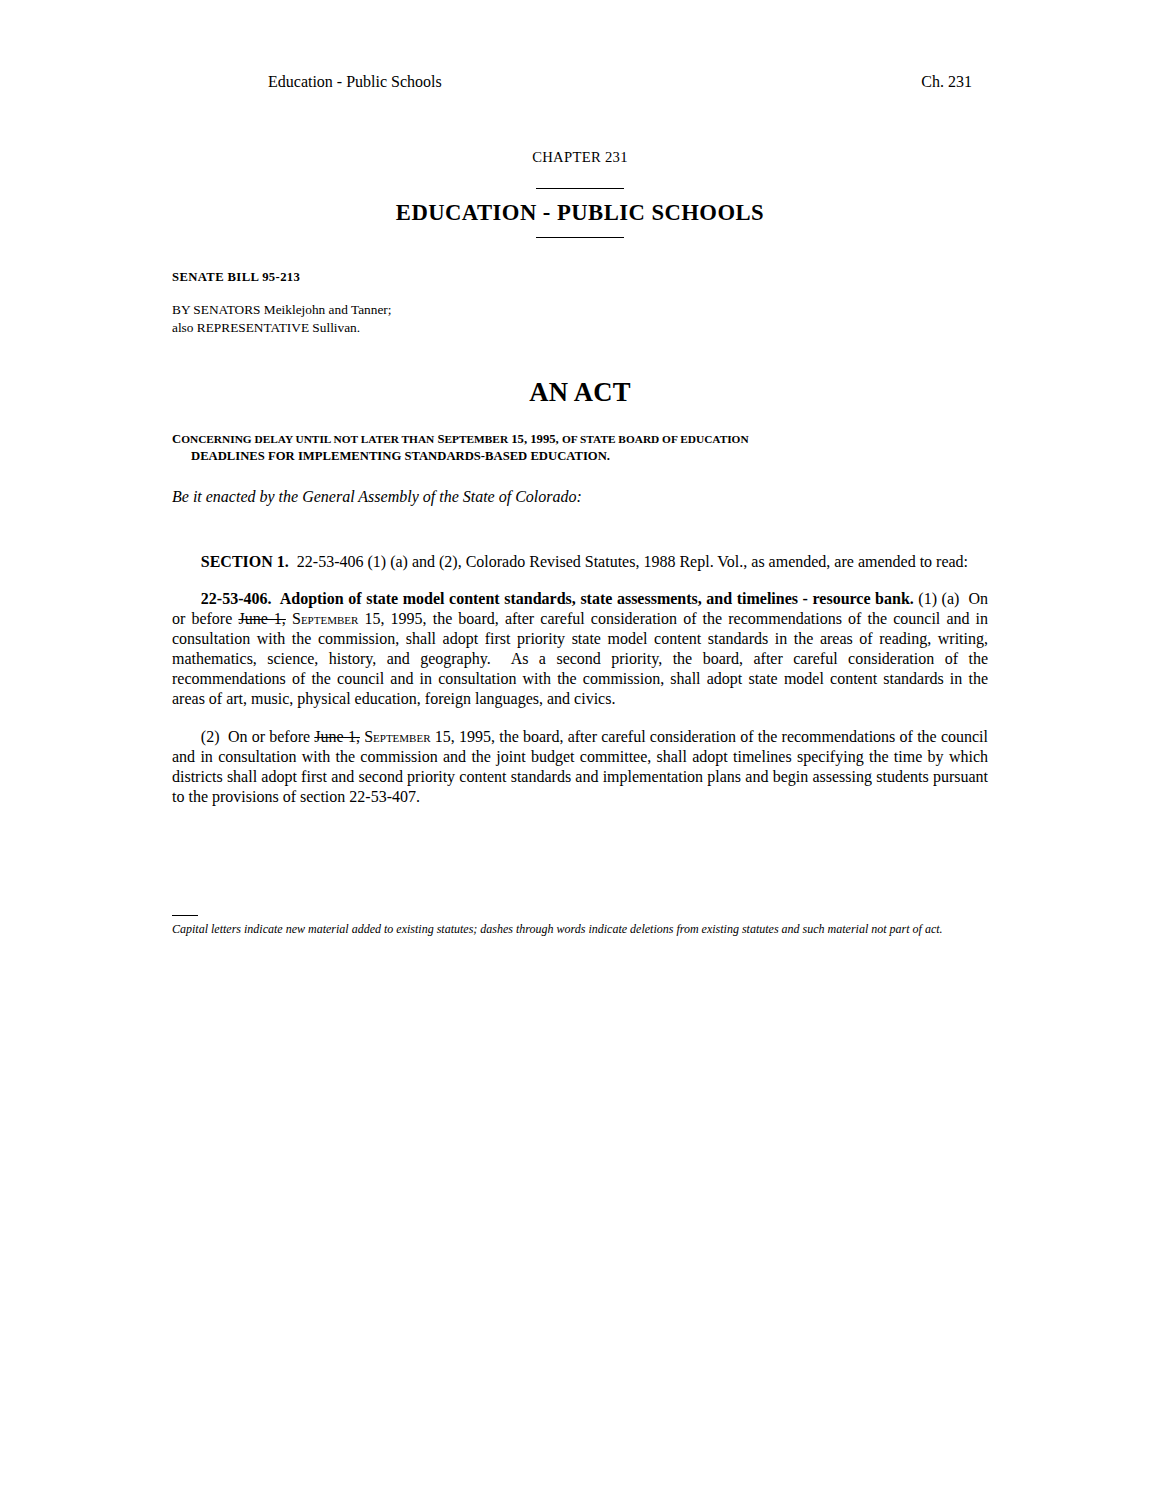Education - Public Schools Ch. 231
CHAPTER 231
EDUCATION - PUBLIC SCHOOLS
SENATE BILL 95-213
BY SENATORS Meiklejohn and Tanner;
also REPRESENTATIVE Sullivan.
AN ACT
CONCERNING DELAY UNTIL NOT LATER THAN SEPTEMBER 15, 1995, OF STATE BOARD OF EDUCATION DEADLINES FOR IMPLEMENTING STANDARDS-BASED EDUCATION.
Be it enacted by the General Assembly of the State of Colorado:
SECTION 1. 22-53-406 (1) (a) and (2), Colorado Revised Statutes, 1988 Repl. Vol., as amended, are amended to read:
22-53-406. Adoption of state model content standards, state assessments, and timelines - resource bank. (1) (a) On or before June 1, September 15, 1995, the board, after careful consideration of the recommendations of the council and in consultation with the commission, shall adopt first priority state model content standards in the areas of reading, writing, mathematics, science, history, and geography. As a second priority, the board, after careful consideration of the recommendations of the council and in consultation with the commission, shall adopt state model content standards in the areas of art, music, physical education, foreign languages, and civics.
(2) On or before June 1, September 15, 1995, the board, after careful consideration of the recommendations of the council and in consultation with the commission and the joint budget committee, shall adopt timelines specifying the time by which districts shall adopt first and second priority content standards and implementation plans and begin assessing students pursuant to the provisions of section 22-53-407.
Capital letters indicate new material added to existing statutes; dashes through words indicate deletions from existing statutes and such material not part of act.